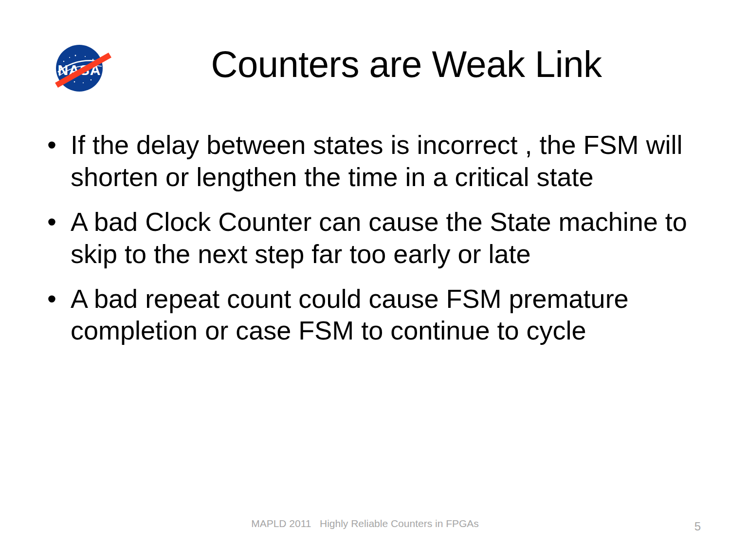NASA
Counters are Weak Link
If the delay between states is incorrect , the FSM will shorten or lengthen the time in a critical state
A bad Clock Counter can cause the State machine to skip to the next step far too early or late
A bad repeat count could cause FSM premature completion or case FSM to continue to cycle
MAPLD 2011 Highly Reliable Counters in FPGAs
5